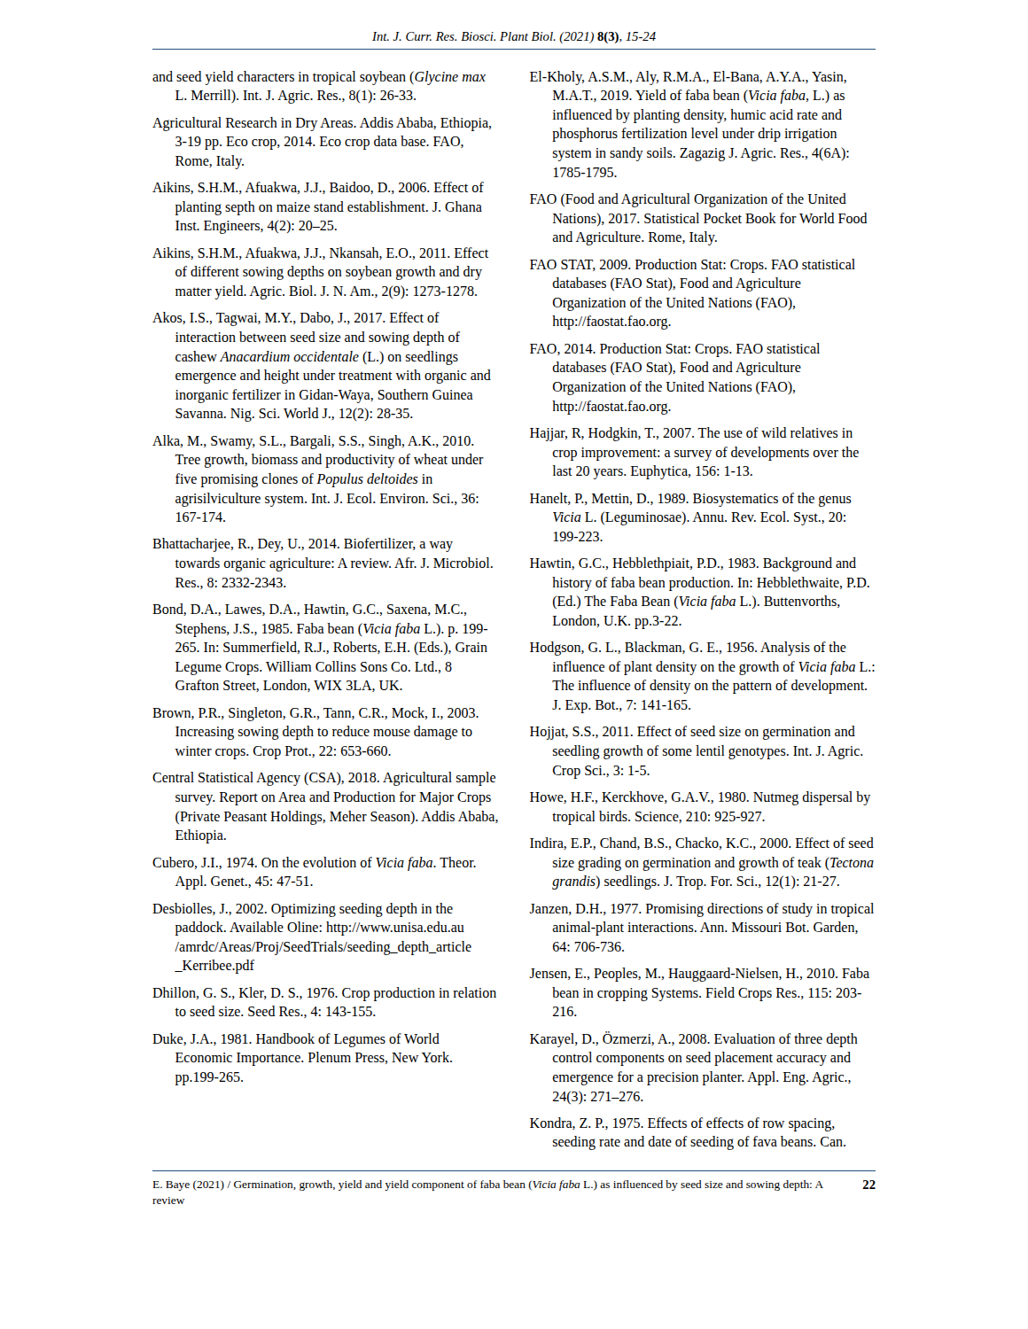Int. J. Curr. Res. Biosci. Plant Biol. (2021) 8(3), 15-24
and seed yield characters in tropical soybean (Glycine max L. Merrill). Int. J. Agric. Res., 8(1): 26-33.
Agricultural Research in Dry Areas. Addis Ababa, Ethiopia, 3-19 pp. Eco crop, 2014. Eco crop data base. FAO, Rome, Italy.
Aikins, S.H.M., Afuakwa, J.J., Baidoo, D., 2006. Effect of planting septh on maize stand establishment. J. Ghana Inst. Engineers, 4(2): 20–25.
Aikins, S.H.M., Afuakwa, J.J., Nkansah, E.O., 2011. Effect of different sowing depths on soybean growth and dry matter yield. Agric. Biol. J. N. Am., 2(9): 1273-1278.
Akos, I.S., Tagwai, M.Y., Dabo, J., 2017. Effect of interaction between seed size and sowing depth of cashew Anacardium occidentale (L.) on seedlings emergence and height under treatment with organic and inorganic fertilizer in Gidan-Waya, Southern Guinea Savanna. Nig. Sci. World J., 12(2): 28-35.
Alka, M., Swamy, S.L., Bargali, S.S., Singh, A.K., 2010. Tree growth, biomass and productivity of wheat under five promising clones of Populus deltoides in agrisilviculture system. Int. J. Ecol. Environ. Sci., 36: 167-174.
Bhattacharjee, R., Dey, U., 2014. Biofertilizer, a way towards organic agriculture: A review. Afr. J. Microbiol. Res., 8: 2332-2343.
Bond, D.A., Lawes, D.A., Hawtin, G.C., Saxena, M.C., Stephens, J.S., 1985. Faba bean (Vicia faba L.). p. 199-265. In: Summerfield, R.J., Roberts, E.H. (Eds.), Grain Legume Crops. William Collins Sons Co. Ltd., 8 Grafton Street, London, WIX 3LA, UK.
Brown, P.R., Singleton, G.R., Tann, C.R., Mock, I., 2003. Increasing sowing depth to reduce mouse damage to winter crops. Crop Prot., 22: 653-660.
Central Statistical Agency (CSA), 2018. Agricultural sample survey. Report on Area and Production for Major Crops (Private Peasant Holdings, Meher Season). Addis Ababa, Ethiopia.
Cubero, J.I., 1974. On the evolution of Vicia faba. Theor. Appl. Genet., 45: 47-51.
Desbiolles, J., 2002. Optimizing seeding depth in the paddock. Available Oline: http://www.unisa.edu.au /amrdc/Areas/Proj/SeedTrials/seeding_depth_article _Kerribee.pdf
Dhillon, G. S., Kler, D. S., 1976. Crop production in relation to seed size. Seed Res., 4: 143-155.
Duke, J.A., 1981. Handbook of Legumes of World Economic Importance. Plenum Press, New York. pp.199-265.
El-Kholy, A.S.M., Aly, R.M.A., El-Bana, A.Y.A., Yasin, M.A.T., 2019. Yield of faba bean (Vicia faba, L.) as influenced by planting density, humic acid rate and phosphorus fertilization level under drip irrigation system in sandy soils. Zagazig J. Agric. Res., 4(6A): 1785-1795.
FAO (Food and Agricultural Organization of the United Nations), 2017. Statistical Pocket Book for World Food and Agriculture. Rome, Italy.
FAO STAT, 2009. Production Stat: Crops. FAO statistical databases (FAO Stat), Food and Agriculture Organization of the United Nations (FAO), http://faostat.fao.org.
FAO, 2014. Production Stat: Crops. FAO statistical databases (FAO Stat), Food and Agriculture Organization of the United Nations (FAO), http://faostat.fao.org.
Hajjar, R, Hodgkin, T., 2007. The use of wild relatives in crop improvement: a survey of developments over the last 20 years. Euphytica, 156: 1-13.
Hanelt, P., Mettin, D., 1989. Biosystematics of the genus Vicia L. (Leguminosae). Annu. Rev. Ecol. Syst., 20: 199-223.
Hawtin, G.C., Hebblethpiait, P.D., 1983. Background and history of faba bean production. In: Hebblethwaite, P.D. (Ed.) The Faba Bean (Vicia faba L.). Buttenvorths, London, U.K. pp.3-22.
Hodgson, G. L., Blackman, G. E., 1956. Analysis of the influence of plant density on the growth of Vicia faba L.: The influence of density on the pattern of development. J. Exp. Bot., 7: 141-165.
Hojjat, S.S., 2011. Effect of seed size on germination and seedling growth of some lentil genotypes. Int. J. Agric. Crop Sci., 3: 1-5.
Howe, H.F., Kerckhove, G.A.V., 1980. Nutmeg dispersal by tropical birds. Science, 210: 925-927.
Indira, E.P., Chand, B.S., Chacko, K.C., 2000. Effect of seed size grading on germination and growth of teak (Tectona grandis) seedlings. J. Trop. For. Sci., 12(1): 21-27.
Janzen, D.H., 1977. Promising directions of study in tropical animal-plant interactions. Ann. Missouri Bot. Garden, 64: 706-736.
Jensen, E., Peoples, M., Hauggaard-Nielsen, H., 2010. Faba bean in cropping Systems. Field Crops Res., 115: 203-216.
Karayel, D., Özmerzi, A., 2008. Evaluation of three depth control components on seed placement accuracy and emergence for a precision planter. Appl. Eng. Agric., 24(3): 271–276.
Kondra, Z. P., 1975. Effects of effects of row spacing, seeding rate and date of seeding of fava beans. Can.
E. Baye (2021) / Germination, growth, yield and yield component of faba bean (Vicia faba L.) as influenced by seed size and sowing depth: A review
22